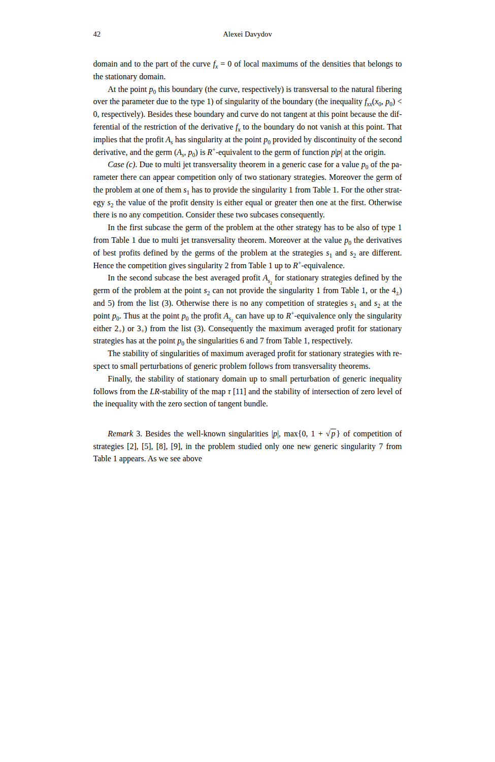42
Alexei Davydov
domain and to the part of the curve fx = 0 of local maximums of the densities that belongs to the stationary domain.
At the point p0 this boundary (the curve, respectively) is transversal to the natural fibering over the parameter due to the type 1) of singularity of the boundary (the inequality fxx(x0, p0) < 0, respectively). Besides these boundary and curve do not tangent at this point because the differential of the restriction of the derivative fx to the boundary do not vanish at this point. That implies that the profit As has singularity at the point p0 provided by discontinuity of the second derivative, and the germ (As, p0) is R+-equivalent to the germ of function p|p| at the origin.
Case (c). Due to multi jet transversality theorem in a generic case for a value p0 of the parameter there can appear competition only of two stationary strategies. Moreover the germ of the problem at one of them s1 has to provide the singularity 1 from Table 1. For the other strategy s2 the value of the profit density is either equal or greater then one at the first. Otherwise there is no any competition. Consider these two subcases consequently.
In the first subcase the germ of the problem at the other strategy has to be also of type 1 from Table 1 due to multi jet transversality theorem. Moreover at the value p0 the derivatives of best profits defined by the germs of the problem at the strategies s1 and s2 are different. Hence the competition gives singularity 2 from Table 1 up to R+-equivalence.
In the second subcase the best averaged profit As2 for stationary strategies defined by the germ of the problem at the point s2 can not provide the singularity 1 from Table 1, or the 4±) and 5) from the list (3). Otherwise there is no any competition of strategies s1 and s2 at the point p0. Thus at the point p0 the profit As2 can have up to R+-equivalence only the singularity either 2+) or 3+) from the list (3). Consequently the maximum averaged profit for stationary strategies has at the point p0 the singularities 6 and 7 from Table 1, respectively.
The stability of singularities of maximum averaged profit for stationary strategies with respect to small perturbations of generic problem follows from transversality theorems.
Finally, the stability of stationary domain up to small perturbation of generic inequality follows from the LR-stability of the map τ [11] and the stability of intersection of zero level of the inequality with the zero section of tangent bundle.
Remark 3. Besides the well-known singularities |p|, max{0, 1 + √p} of competition of strategies [2], [5], [8], [9], in the problem studied only one new generic singularity 7 from Table 1 appears. As we see above